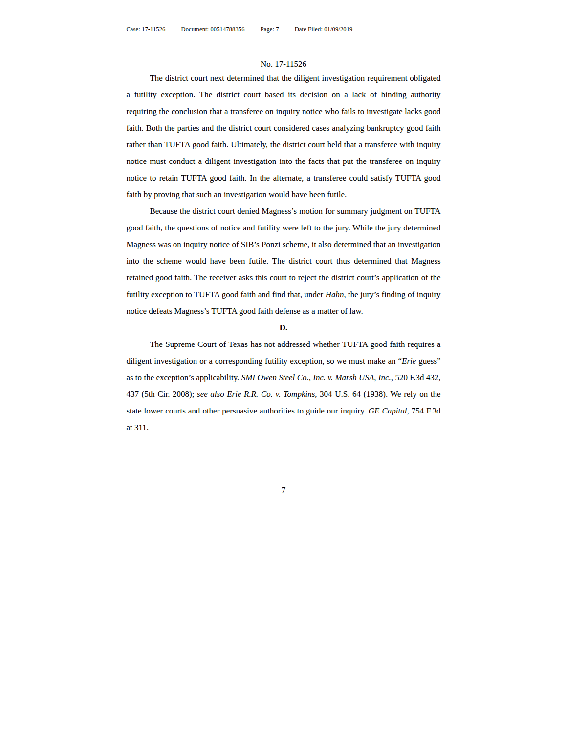Case: 17-11526 Document: 00514788356 Page: 7 Date Filed: 01/09/2019
No. 17-11526
The district court next determined that the diligent investigation requirement obligated a futility exception. The district court based its decision on a lack of binding authority requiring the conclusion that a transferee on inquiry notice who fails to investigate lacks good faith. Both the parties and the district court considered cases analyzing bankruptcy good faith rather than TUFTA good faith. Ultimately, the district court held that a transferee with inquiry notice must conduct a diligent investigation into the facts that put the transferee on inquiry notice to retain TUFTA good faith. In the alternate, a transferee could satisfy TUFTA good faith by proving that such an investigation would have been futile.
Because the district court denied Magness’s motion for summary judgment on TUFTA good faith, the questions of notice and futility were left to the jury. While the jury determined Magness was on inquiry notice of SIB’s Ponzi scheme, it also determined that an investigation into the scheme would have been futile. The district court thus determined that Magness retained good faith. The receiver asks this court to reject the district court’s application of the futility exception to TUFTA good faith and find that, under Hahn, the jury’s finding of inquiry notice defeats Magness’s TUFTA good faith defense as a matter of law.
D.
The Supreme Court of Texas has not addressed whether TUFTA good faith requires a diligent investigation or a corresponding futility exception, so we must make an “Erie guess” as to the exception’s applicability. SMI Owen Steel Co., Inc. v. Marsh USA, Inc., 520 F.3d 432, 437 (5th Cir. 2008); see also Erie R.R. Co. v. Tompkins, 304 U.S. 64 (1938). We rely on the state lower courts and other persuasive authorities to guide our inquiry. GE Capital, 754 F.3d at 311.
7